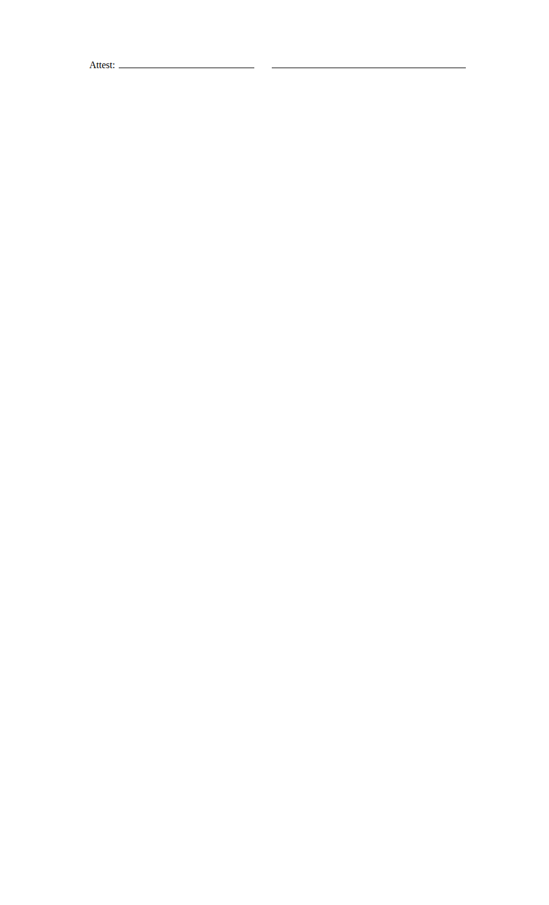Attest: